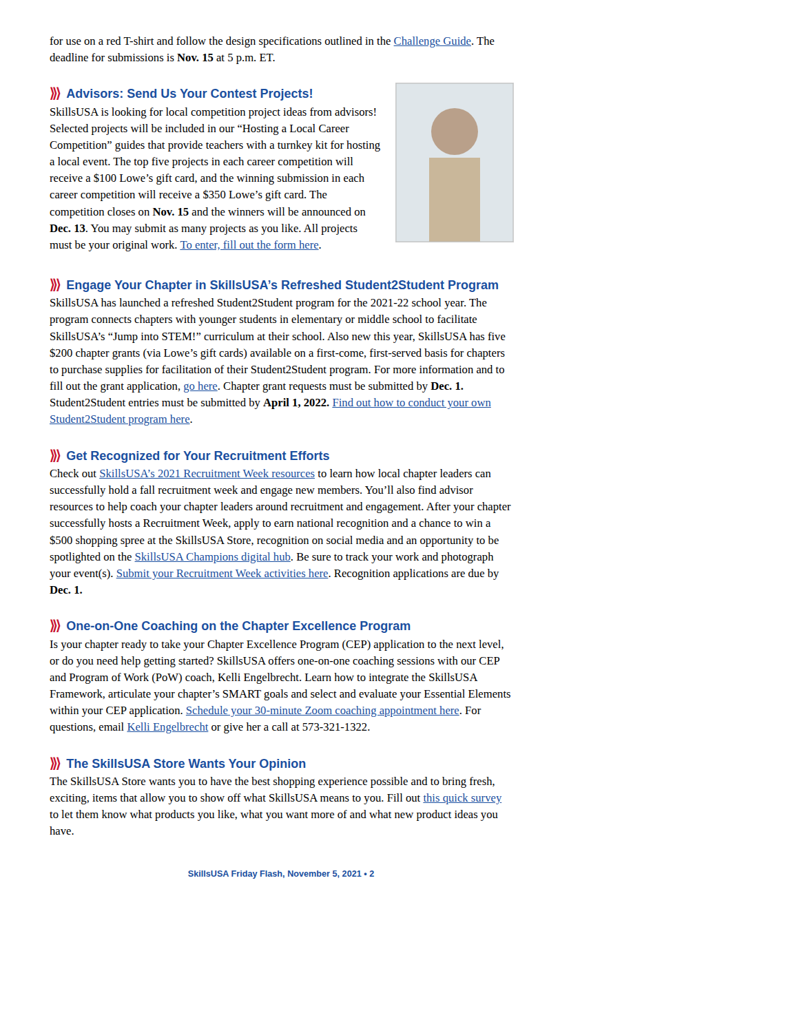for use on a red T-shirt and follow the design specifications outlined in the Challenge Guide. The deadline for submissions is Nov. 15 at 5 p.m. ET.
⟩⟩⟩Advisors: Send Us Your Contest Projects!
SkillsUSA is looking for local competition project ideas from advisors! Selected projects will be included in our “Hosting a Local Career Competition” guides that provide teachers with a turnkey kit for hosting a local event. The top five projects in each career competition will receive a $100 Lowe’s gift card, and the winning submission in each career competition will receive a $350 Lowe’s gift card. The competition closes on Nov. 15 and the winners will be announced on Dec. 13. You may submit as many projects as you like. All projects must be your original work. To enter, fill out the form here.
⟩⟩⟩Engage Your Chapter in SkillsUSA’s Refreshed Student2Student Program
SkillsUSA has launched a refreshed Student2Student program for the 2021-22 school year. The program connects chapters with younger students in elementary or middle school to facilitate SkillsUSA’s “Jump into STEM!” curriculum at their school. Also new this year, SkillsUSA has five $200 chapter grants (via Lowe’s gift cards) available on a first-come, first-served basis for chapters to purchase supplies for facilitation of their Student2Student program. For more information and to fill out the grant application, go here. Chapter grant requests must be submitted by Dec. 1. Student2Student entries must be submitted by April 1, 2022. Find out how to conduct your own Student2Student program here.
⟩⟩⟩Get Recognized for Your Recruitment Efforts
Check out SkillsUSA’s 2021 Recruitment Week resources to learn how local chapter leaders can successfully hold a fall recruitment week and engage new members. You’ll also find advisor resources to help coach your chapter leaders around recruitment and engagement. After your chapter successfully hosts a Recruitment Week, apply to earn national recognition and a chance to win a $500 shopping spree at the SkillsUSA Store, recognition on social media and an opportunity to be spotlighted on the SkillsUSA Champions digital hub. Be sure to track your work and photograph your event(s). Submit your Recruitment Week activities here. Recognition applications are due by Dec. 1.
⟩⟩⟩One-on-One Coaching on the Chapter Excellence Program
Is your chapter ready to take your Chapter Excellence Program (CEP) application to the next level, or do you need help getting started? SkillsUSA offers one-on-one coaching sessions with our CEP and Program of Work (PoW) coach, Kelli Engelbrecht. Learn how to integrate the SkillsUSA Framework, articulate your chapter’s SMART goals and select and evaluate your Essential Elements within your CEP application. Schedule your 30-minute Zoom coaching appointment here. For questions, email Kelli Engelbrecht or give her a call at 573-321-1322.
⟩⟩⟩The SkillsUSA Store Wants Your Opinion
The SkillsUSA Store wants you to have the best shopping experience possible and to bring fresh, exciting, items that allow you to show off what SkillsUSA means to you. Fill out this quick survey to let them know what products you like, what you want more of and what new product ideas you have.
SkillsUSA Friday Flash, November 5, 2021 • 2